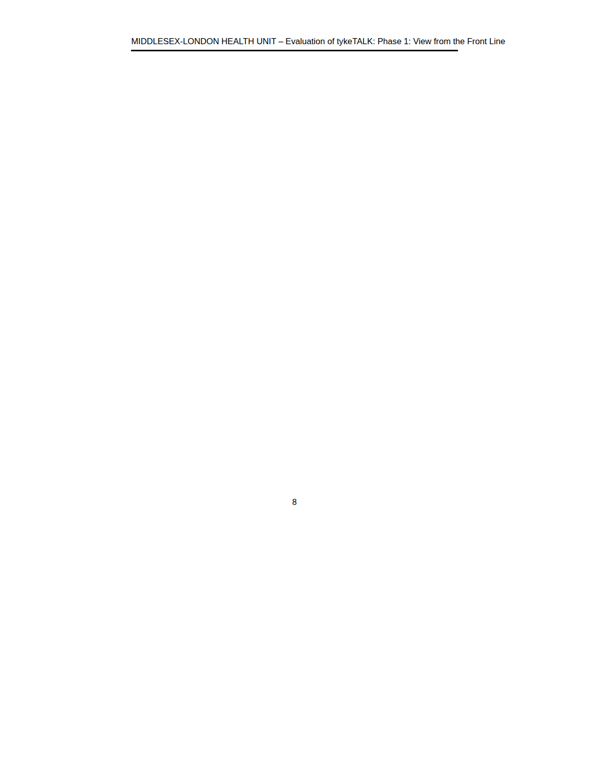MIDDLESEX-LONDON HEALTH UNIT – Evaluation of tykeTALK: Phase 1: View from the Front Line
8